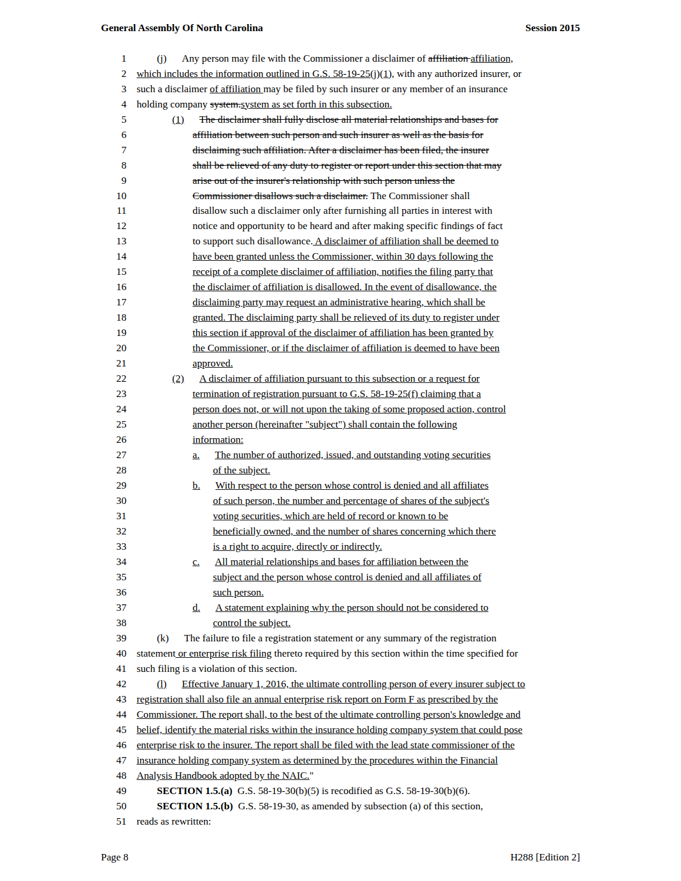General Assembly Of North Carolina Session 2015
1(j) Any person may file with the Commissioner a disclaimer of affiliation affiliation,
2 which includes the information outlined in G.S. 58-19-25(j)(1), with any authorized insurer, or
3 such a disclaimer of affiliation may be filed by such insurer or any member of an insurance
4 holding company system.system as set forth in this subsection.
5(1) The disclaimer shall fully disclose all material relationships and bases for
6 affiliation between such person and such insurer as well as the basis for
7 disclaiming such affiliation. After a disclaimer has been filed, the insurer
8 shall be relieved of any duty to register or report under this section that may
9 arise out of the insurer's relationship with such person unless the
10 Commissioner disallows such a disclaimer. The Commissioner shall
11 disallow such a disclaimer only after furnishing all parties in interest with
12 notice and opportunity to be heard and after making specific findings of fact
13 to support such disallowance. A disclaimer of affiliation shall be deemed to
14 have been granted unless the Commissioner, within 30 days following the
15 receipt of a complete disclaimer of affiliation, notifies the filing party that
16 the disclaimer of affiliation is disallowed. In the event of disallowance, the
17 disclaiming party may request an administrative hearing, which shall be
18 granted. The disclaiming party shall be relieved of its duty to register under
19 this section if approval of the disclaimer of affiliation has been granted by
20 the Commissioner, or if the disclaimer of affiliation is deemed to have been
21 approved.
22(2) A disclaimer of affiliation pursuant to this subsection or a request for
23 termination of registration pursuant to G.S. 58-19-25(f) claiming that a
24 person does not, or will not upon the taking of some proposed action, control
25 another person (hereinafter "subject") shall contain the following
26 information:
27 a. The number of authorized, issued, and outstanding voting securities
28 of the subject.
29 b. With respect to the person whose control is denied and all affiliates
30 of such person, the number and percentage of shares of the subject's
31 voting securities, which are held of record or known to be
32 beneficially owned, and the number of shares concerning which there
33 is a right to acquire, directly or indirectly.
34 c. All material relationships and bases for affiliation between the
35 subject and the person whose control is denied and all affiliates of
36 such person.
37 d. A statement explaining why the person should not be considered to
38 control the subject.
39(k) The failure to file a registration statement or any summary of the registration
40 statement or enterprise risk filing thereto required by this section within the time specified for
41 such filing is a violation of this section.
42(l) Effective January 1, 2016, the ultimate controlling person of every insurer subject to
43 registration shall also file an annual enterprise risk report on Form F as prescribed by the
44 Commissioner. The report shall, to the best of the ultimate controlling person's knowledge and
45 belief, identify the material risks within the insurance holding company system that could pose
46 enterprise risk to the insurer. The report shall be filed with the lead state commissioner of the
47 insurance holding company system as determined by the procedures within the Financial
48 Analysis Handbook adopted by the NAIC."
49 SECTION 1.5.(a) G.S. 58-19-30(b)(5) is recodified as G.S. 58-19-30(b)(6).
50 SECTION 1.5.(b) G.S. 58-19-30, as amended by subsection (a) of this section,
51 reads as rewritten:
Page 8 H288 [Edition 2]